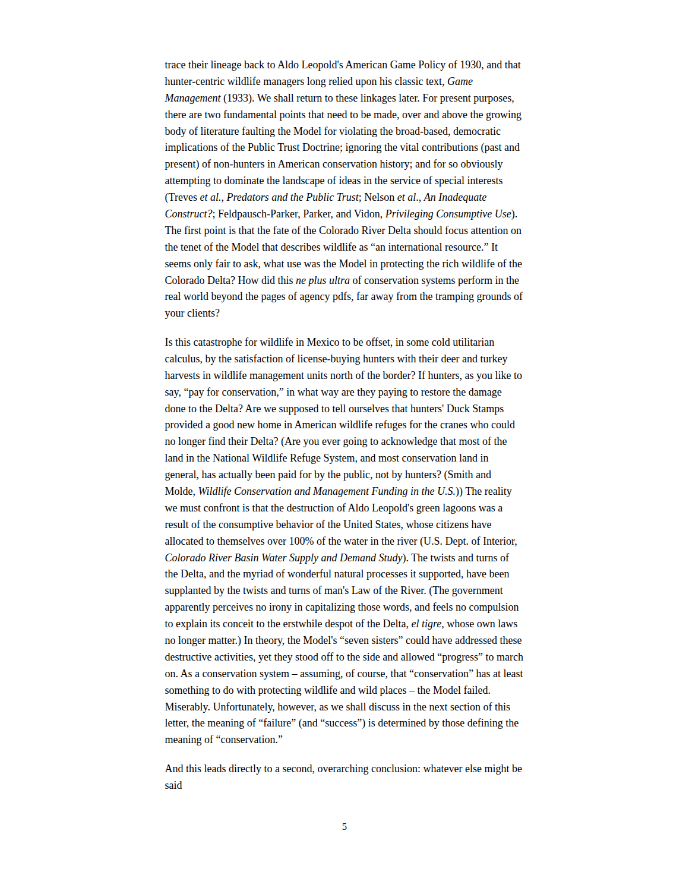trace their lineage back to Aldo Leopold's American Game Policy of 1930, and that hunter-centric wildlife managers long relied upon his classic text, Game Management (1933). We shall return to these linkages later. For present purposes, there are two fundamental points that need to be made, over and above the growing body of literature faulting the Model for violating the broad-based, democratic implications of the Public Trust Doctrine; ignoring the vital contributions (past and present) of non-hunters in American conservation history; and for so obviously attempting to dominate the landscape of ideas in the service of special interests (Treves et al., Predators and the Public Trust; Nelson et al., An Inadequate Construct?; Feldpausch-Parker, Parker, and Vidon, Privileging Consumptive Use). The first point is that the fate of the Colorado River Delta should focus attention on the tenet of the Model that describes wildlife as “an international resource.” It seems only fair to ask, what use was the Model in protecting the rich wildlife of the Colorado Delta? How did this ne plus ultra of conservation systems perform in the real world beyond the pages of agency pdfs, far away from the tramping grounds of your clients?
Is this catastrophe for wildlife in Mexico to be offset, in some cold utilitarian calculus, by the satisfaction of license-buying hunters with their deer and turkey harvests in wildlife management units north of the border? If hunters, as you like to say, “pay for conservation,” in what way are they paying to restore the damage done to the Delta? Are we supposed to tell ourselves that hunters' Duck Stamps provided a good new home in American wildlife refuges for the cranes who could no longer find their Delta? (Are you ever going to acknowledge that most of the land in the National Wildlife Refuge System, and most conservation land in general, has actually been paid for by the public, not by hunters? (Smith and Molde, Wildlife Conservation and Management Funding in the U.S.)) The reality we must confront is that the destruction of Aldo Leopold's green lagoons was a result of the consumptive behavior of the United States, whose citizens have allocated to themselves over 100% of the water in the river (U.S. Dept. of Interior, Colorado River Basin Water Supply and Demand Study). The twists and turns of the Delta, and the myriad of wonderful natural processes it supported, have been supplanted by the twists and turns of man's Law of the River. (The government apparently perceives no irony in capitalizing those words, and feels no compulsion to explain its conceit to the erstwhile despot of the Delta, el tigre, whose own laws no longer matter.) In theory, the Model's “seven sisters” could have addressed these destructive activities, yet they stood off to the side and allowed “progress” to march on. As a conservation system – assuming, of course, that “conservation” has at least something to do with protecting wildlife and wild places – the Model failed. Miserably. Unfortunately, however, as we shall discuss in the next section of this letter, the meaning of “failure” (and “success”) is determined by those defining the meaning of “conservation.”
And this leads directly to a second, overarching conclusion: whatever else might be said
5